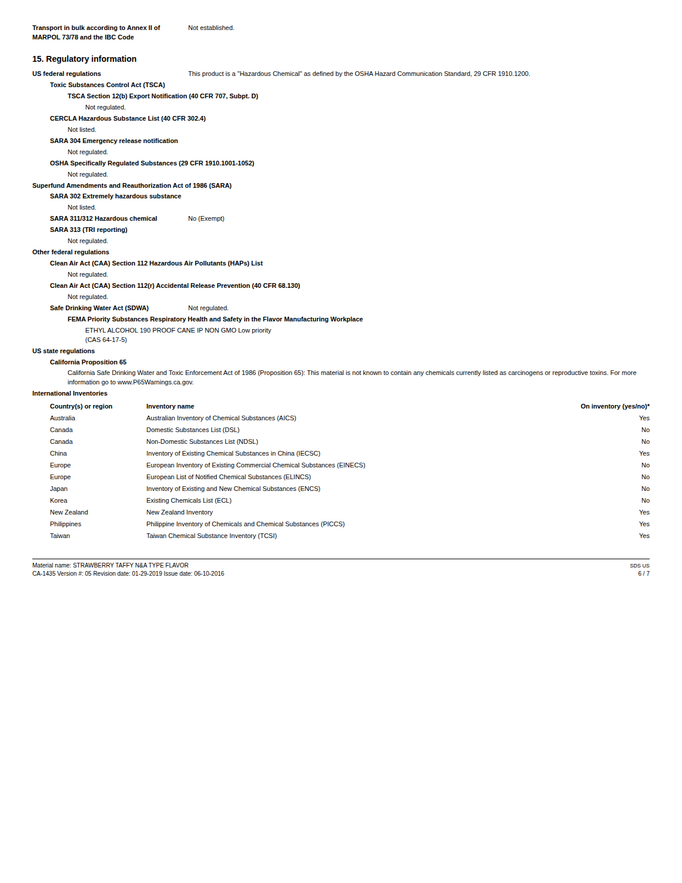Transport in bulk according to Annex II of MARPOL 73/78 and the IBC Code
Not established.
15. Regulatory information
US federal regulations
This product is a "Hazardous Chemical" as defined by the OSHA Hazard Communication Standard, 29 CFR 1910.1200.
Toxic Substances Control Act (TSCA)
TSCA Section 12(b) Export Notification (40 CFR 707, Subpt. D)
Not regulated.
CERCLA Hazardous Substance List (40 CFR 302.4)
Not listed.
SARA 304 Emergency release notification
Not regulated.
OSHA Specifically Regulated Substances (29 CFR 1910.1001-1052)
Not regulated.
Superfund Amendments and Reauthorization Act of 1986 (SARA)
SARA 302 Extremely hazardous substance
Not listed.
SARA 311/312 Hazardous chemical
No (Exempt)
SARA 313 (TRI reporting)
Not regulated.
Other federal regulations
Clean Air Act (CAA) Section 112 Hazardous Air Pollutants (HAPs) List
Not regulated.
Clean Air Act (CAA) Section 112(r) Accidental Release Prevention (40 CFR 68.130)
Not regulated.
Safe Drinking Water Act (SDWA)
Not regulated.
FEMA Priority Substances Respiratory Health and Safety in the Flavor Manufacturing Workplace
ETHYL ALCOHOL 190 PROOF CANE IP NON GMO Low priority
(CAS 64-17-5)
US state regulations
California Proposition 65
California Safe Drinking Water and Toxic Enforcement Act of 1986 (Proposition 65): This material is not known to contain any chemicals currently listed as carcinogens or reproductive toxins. For more information go to www.P65Warnings.ca.gov.
International Inventories
| Country(s) or region | Inventory name | On inventory (yes/no)* |
| --- | --- | --- |
| Australia | Australian Inventory of Chemical Substances (AICS) | Yes |
| Canada | Domestic Substances List (DSL) | No |
| Canada | Non-Domestic Substances List (NDSL) | No |
| China | Inventory of Existing Chemical Substances in China (IECSC) | Yes |
| Europe | European Inventory of Existing Commercial Chemical Substances (EINECS) | No |
| Europe | European List of Notified Chemical Substances (ELINCS) | No |
| Japan | Inventory of Existing and New Chemical Substances (ENCS) | No |
| Korea | Existing Chemicals List (ECL) | No |
| New Zealand | New Zealand Inventory | Yes |
| Philippines | Philippine Inventory of Chemicals and Chemical Substances (PICCS) | Yes |
| Taiwan | Taiwan Chemical Substance Inventory (TCSI) | Yes |
Material name: STRAWBERRY TAFFY N&A TYPE FLAVOR
CA-1435 Version #: 05 Revision date: 01-29-2019 Issue date: 06-10-2016
SDS US
6 / 7